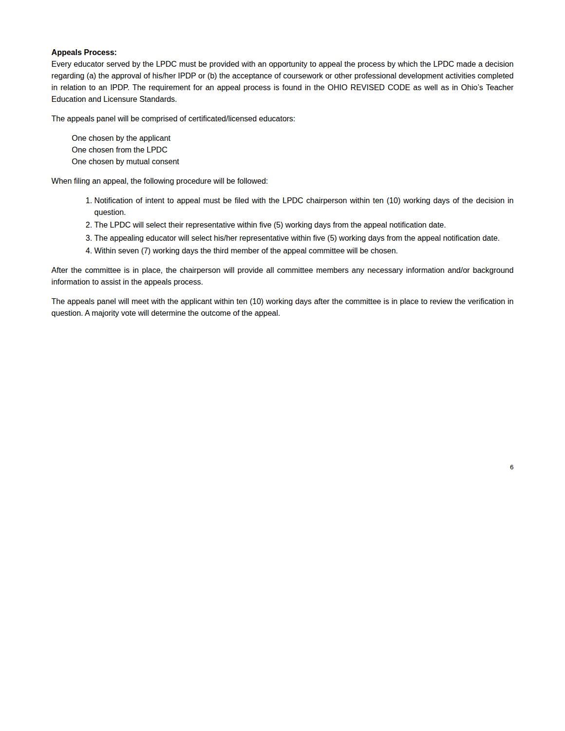Appeals Process:
Every educator served by the LPDC must be provided with an opportunity to appeal the process by which the LPDC made a decision regarding (a) the approval of his/her IPDP or (b) the acceptance of coursework or other professional development activities completed in relation to an IPDP. The requirement for an appeal process is found in the OHIO REVISED CODE as well as in Ohio’s Teacher Education and Licensure Standards.
The appeals panel will be comprised of certificated/licensed educators:
One chosen by the applicant
One chosen from the LPDC
One chosen by mutual consent
When filing an appeal, the following procedure will be followed:
Notification of intent to appeal must be filed with the LPDC chairperson within ten (10) working days of the decision in question.
The LPDC will select their representative within five (5) working days from the appeal notification date.
The appealing educator will select his/her representative within five (5) working days from the appeal notification date.
Within seven (7) working days the third member of the appeal committee will be chosen.
After the committee is in place, the chairperson will provide all committee members any necessary information and/or background information to assist in the appeals process.
The appeals panel will meet with the applicant within ten (10) working days after the committee is in place to review the verification in question. A majority vote will determine the outcome of the appeal.
6